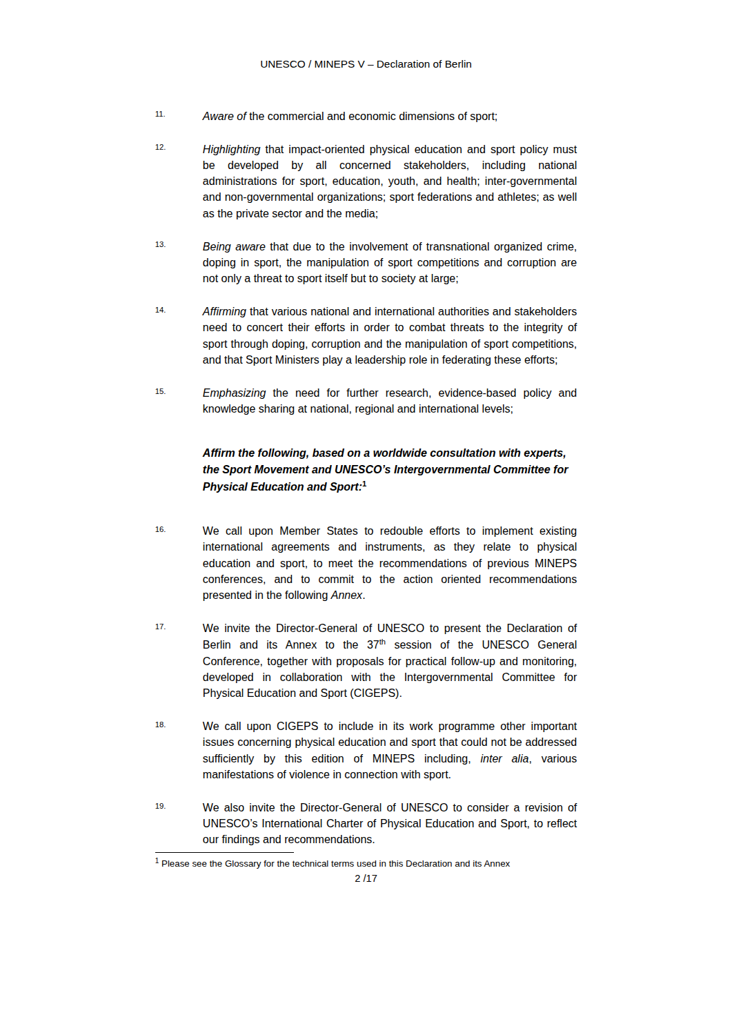UNESCO / MINEPS V – Declaration of Berlin
11. Aware of the commercial and economic dimensions of sport;
12. Highlighting that impact-oriented physical education and sport policy must be developed by all concerned stakeholders, including national administrations for sport, education, youth, and health; inter-governmental and non-governmental organizations; sport federations and athletes; as well as the private sector and the media;
13. Being aware that due to the involvement of transnational organized crime, doping in sport, the manipulation of sport competitions and corruption are not only a threat to sport itself but to society at large;
14. Affirming that various national and international authorities and stakeholders need to concert their efforts in order to combat threats to the integrity of sport through doping, corruption and the manipulation of sport competitions, and that Sport Ministers play a leadership role in federating these efforts;
15. Emphasizing the need for further research, evidence-based policy and knowledge sharing at national, regional and international levels;
Affirm the following, based on a worldwide consultation with experts, the Sport Movement and UNESCO’s Intergovernmental Committee for Physical Education and Sport:1
16. We call upon Member States to redouble efforts to implement existing international agreements and instruments, as they relate to physical education and sport, to meet the recommendations of previous MINEPS conferences, and to commit to the action oriented recommendations presented in the following Annex.
17. We invite the Director-General of UNESCO to present the Declaration of Berlin and its Annex to the 37th session of the UNESCO General Conference, together with proposals for practical follow-up and monitoring, developed in collaboration with the Intergovernmental Committee for Physical Education and Sport (CIGEPS).
18. We call upon CIGEPS to include in its work programme other important issues concerning physical education and sport that could not be addressed sufficiently by this edition of MINEPS including, inter alia, various manifestations of violence in connection with sport.
19. We also invite the Director-General of UNESCO to consider a revision of UNESCO’s International Charter of Physical Education and Sport, to reflect our findings and recommendations.
1 Please see the Glossary for the technical terms used in this Declaration and its Annex
2 /17